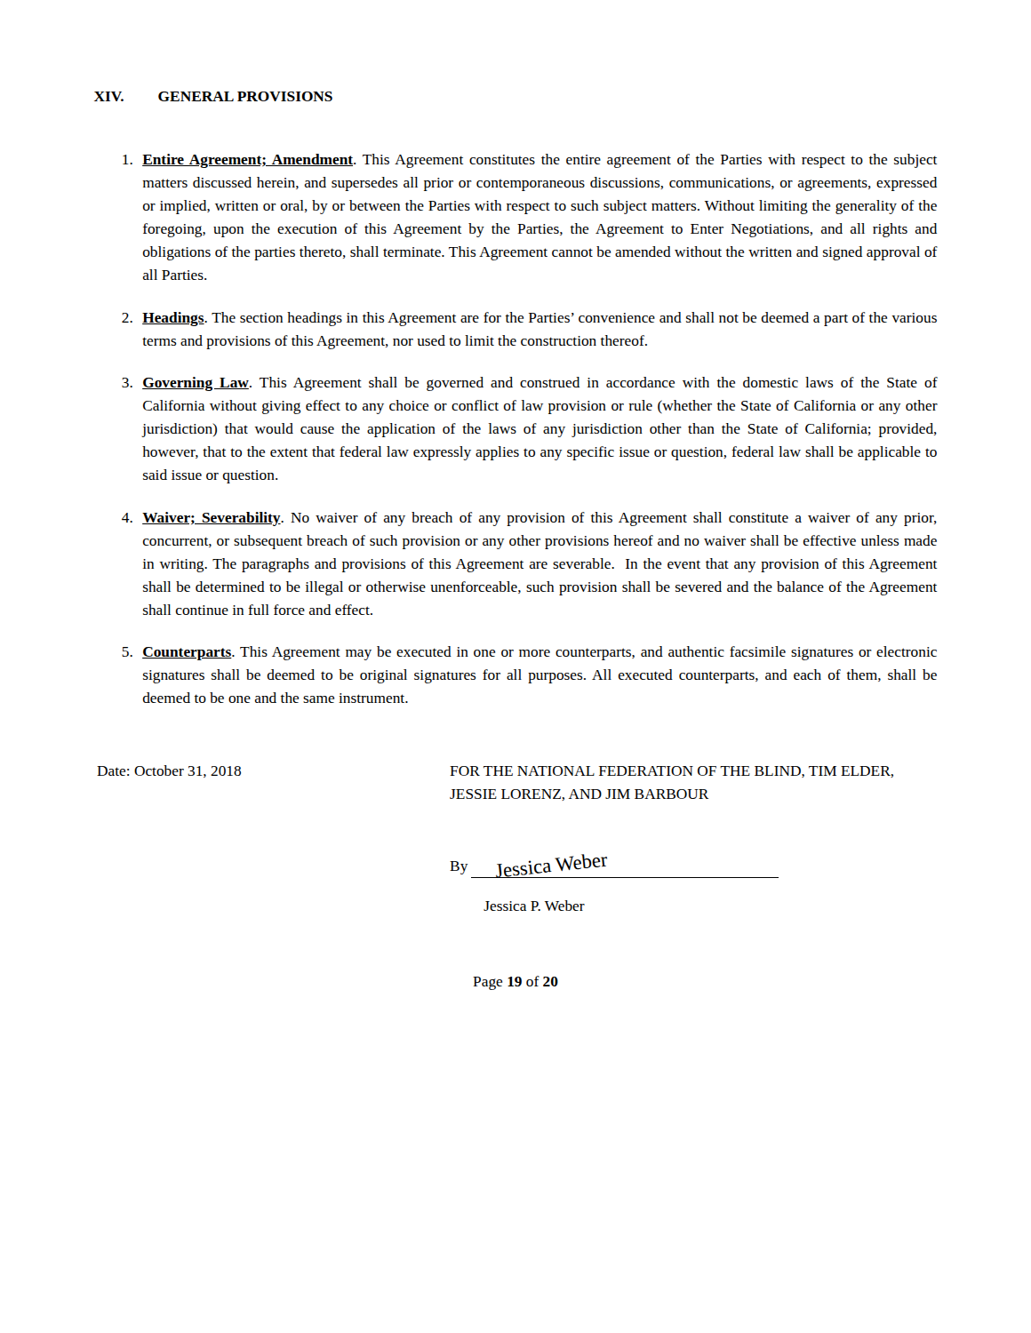XIV.
GENERAL PROVISIONS
Entire Agreement; Amendment. This Agreement constitutes the entire agreement of the Parties with respect to the subject matters discussed herein, and supersedes all prior or contemporaneous discussions, communications, or agreements, expressed or implied, written or oral, by or between the Parties with respect to such subject matters. Without limiting the generality of the foregoing, upon the execution of this Agreement by the Parties, the Agreement to Enter Negotiations, and all rights and obligations of the parties thereto, shall terminate. This Agreement cannot be amended without the written and signed approval of all Parties.
Headings. The section headings in this Agreement are for the Parties’ convenience and shall not be deemed a part of the various terms and provisions of this Agreement, nor used to limit the construction thereof.
Governing Law. This Agreement shall be governed and construed in accordance with the domestic laws of the State of California without giving effect to any choice or conflict of law provision or rule (whether the State of California or any other jurisdiction) that would cause the application of the laws of any jurisdiction other than the State of California; provided, however, that to the extent that federal law expressly applies to any specific issue or question, federal law shall be applicable to said issue or question.
Waiver; Severability. No waiver of any breach of any provision of this Agreement shall constitute a waiver of any prior, concurrent, or subsequent breach of such provision or any other provisions hereof and no waiver shall be effective unless made in writing. The paragraphs and provisions of this Agreement are severable. In the event that any provision of this Agreement shall be determined to be illegal or otherwise unenforceable, such provision shall be severed and the balance of the Agreement shall continue in full force and effect.
Counterparts. This Agreement may be executed in one or more counterparts, and authentic facsimile signatures or electronic signatures shall be deemed to be original signatures for all purposes. All executed counterparts, and each of them, shall be deemed to be one and the same instrument.
Date: October 31, 2018
FOR THE NATIONAL FEDERATION OF THE BLIND, TIM ELDER, JESSIE LORENZ, AND JIM BARBOUR
By Jessica Weber
Jessica P. Weber
Page 19 of 20